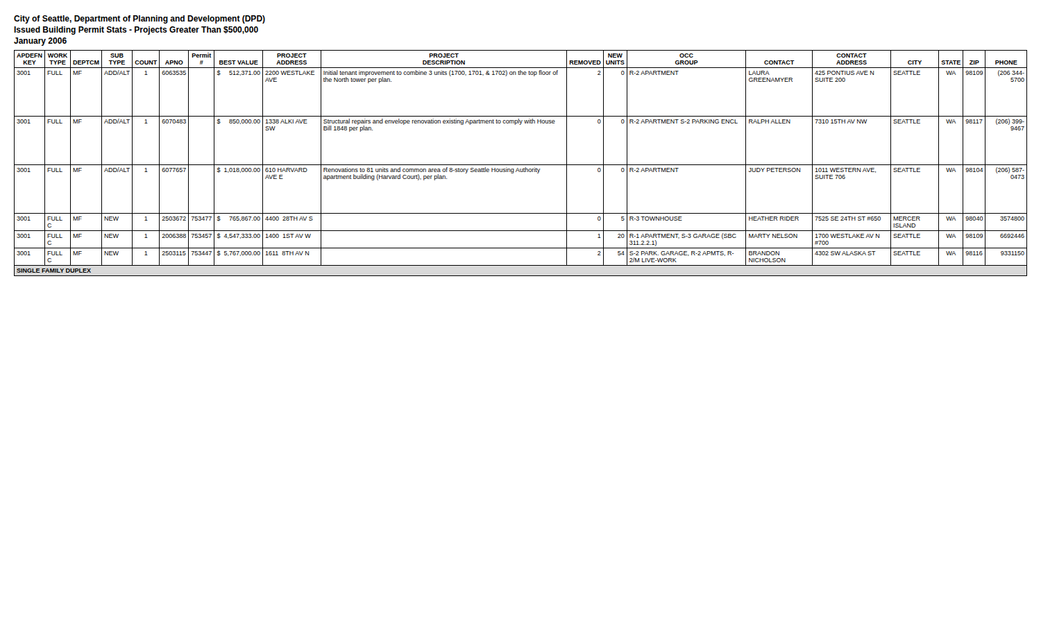City of Seattle, Department of Planning and Development (DPD)
Issued Building Permit Stats - Projects Greater Than $500,000
January 2006
| APDEFN KEY | WORK TYPE | DEPTCM | SUB TYPE | COUNT | APNO | Permit # | BEST VALUE | PROJECT ADDRESS | PROJECT DESCRIPTION | REMOVED | NEW UNITS | OCC GROUP | CONTACT | CONTACT ADDRESS | CITY | STATE | ZIP | PHONE |
| --- | --- | --- | --- | --- | --- | --- | --- | --- | --- | --- | --- | --- | --- | --- | --- | --- | --- | --- |
| 3001 | FULL | MF | ADD/ALT | 1 | 6063535 | | $ 512,371.00 | 2200 WESTLAKE AVE | Initial tenant improvement to combine 3 units (1700, 1701, & 1702) on the top floor of the North tower per plan. | 2 | 0 | R-2 APARTMENT | LAURA GREENAMYER | 425 PONTIUS AVE N SUITE 200 | SEATTLE | WA | 98109 | (206 344-5700 |
| 3001 | FULL | MF | ADD/ALT | 1 | 6070483 | | $ 850,000.00 | 1338 ALKI AVE SW | Structural repairs and envelope renovation existing Apartment to comply with House Bill 1848 per plan. | 0 | 0 | R-2 APARTMENT S-2 PARKING ENCL | RALPH ALLEN | 7310 15TH AV NW | SEATTLE | WA | 98117 | (206) 399-9467 |
| 3001 | FULL | MF | ADD/ALT | 1 | 6077657 | | $ 1,018,000.00 | 610 HARVARD AVE E | Renovations to 81 units and common area of 8-story Seattle Housing Authority apartment building (Harvard Court), per plan. | 0 | 0 | R-2 APARTMENT | JUDY PETERSON | 1011 WESTERN AVE, SUITE 706 | SEATTLE | WA | 98104 | (206) 587-0473 |
| 3001 | FULL C | MF | NEW | 1 | 2503672 | 753477 | $ 765,867.00 | 4400 28TH AV S | | 0 | 5 | R-3 TOWNHOUSE | HEATHER RIDER | 7525 SE 24TH ST #650 | MERCER ISLAND | WA | 98040 | 3574800 |
| 3001 | FULL C | MF | NEW | 1 | 2006388 | 753457 | $ 4,547,333.00 | 1400 1ST AV W | | 1 | 20 | R-1 APARTMENT, S-3 GARAGE (SBC 311.2.2.1) | MARTY NELSON | 1700 WESTLAKE AV N #700 | SEATTLE | WA | 98109 | 6692446 |
| 3001 | FULL C | MF | NEW | 1 | 2503115 | 753447 | $ 5,767,000.00 | 1611 8TH AV N | | 2 | 54 | S-2 PARK. GARAGE, R-2 APMTS, R-2/M LIVE-WORK | BRANDON NICHOLSON | 4302 SW ALASKA ST | SEATTLE | WA | 98116 | 9331150 |
| SINGLE FAMILY DUPLEX |